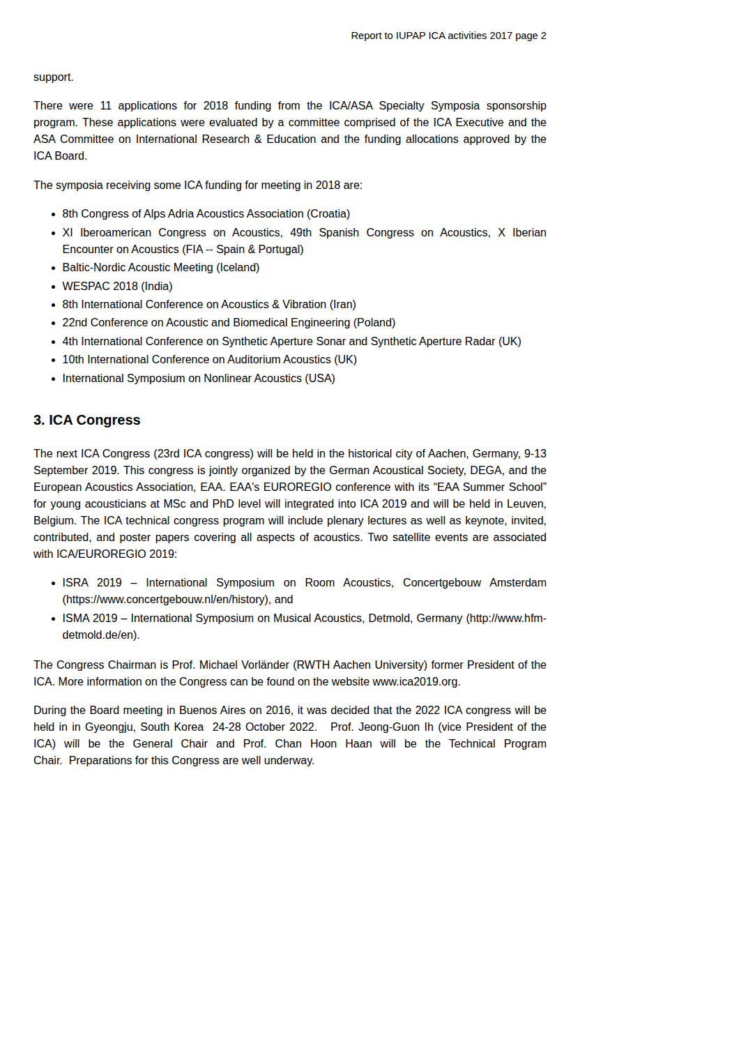Report to IUPAP ICA activities 2017 page 2
support.
There were 11 applications for 2018 funding from the ICA/ASA Specialty Symposia sponsorship program. These applications were evaluated by a committee comprised of the ICA Executive and the ASA Committee on International Research & Education and the funding allocations approved by the ICA Board.
The symposia receiving some ICA funding for meeting in 2018 are:
8th Congress of Alps Adria Acoustics Association (Croatia)
XI Iberoamerican Congress on Acoustics, 49th Spanish Congress on Acoustics, X Iberian Encounter on Acoustics (FIA -- Spain & Portugal)
Baltic-Nordic Acoustic Meeting (Iceland)
WESPAC 2018 (India)
8th International Conference on Acoustics & Vibration (Iran)
22nd Conference on Acoustic and Biomedical Engineering (Poland)
4th International Conference on Synthetic Aperture Sonar and Synthetic Aperture Radar (UK)
10th International Conference on Auditorium Acoustics (UK)
International Symposium on Nonlinear Acoustics (USA)
3. ICA Congress
The next ICA Congress (23rd ICA congress) will be held in the historical city of Aachen, Germany, 9-13 September 2019. This congress is jointly organized by the German Acoustical Society, DEGA, and the European Acoustics Association, EAA. EAA's EUROREGIO conference with its “EAA Summer School” for young acousticians at MSc and PhD level will integrated into ICA 2019 and will be held in Leuven, Belgium. The ICA technical congress program will include plenary lectures as well as keynote, invited, contributed, and poster papers covering all aspects of acoustics. Two satellite events are associated with ICA/EUROREGIO 2019:
ISRA 2019 – International Symposium on Room Acoustics, Concertgebouw Amsterdam (https://www.concertgebouw.nl/en/history), and
ISMA 2019 – International Symposium on Musical Acoustics, Detmold, Germany (http://www.hfm-detmold.de/en).
The Congress Chairman is Prof. Michael Vorländer (RWTH Aachen University) former President of the ICA. More information on the Congress can be found on the website www.ica2019.org.
During the Board meeting in Buenos Aires on 2016, it was decided that the 2022 ICA congress will be held in in Gyeongju, South Korea 24-28 October 2022. Prof. Jeong-Guon Ih (vice President of the ICA) will be the General Chair and Prof. Chan Hoon Haan will be the Technical Program Chair. Preparations for this Congress are well underway.